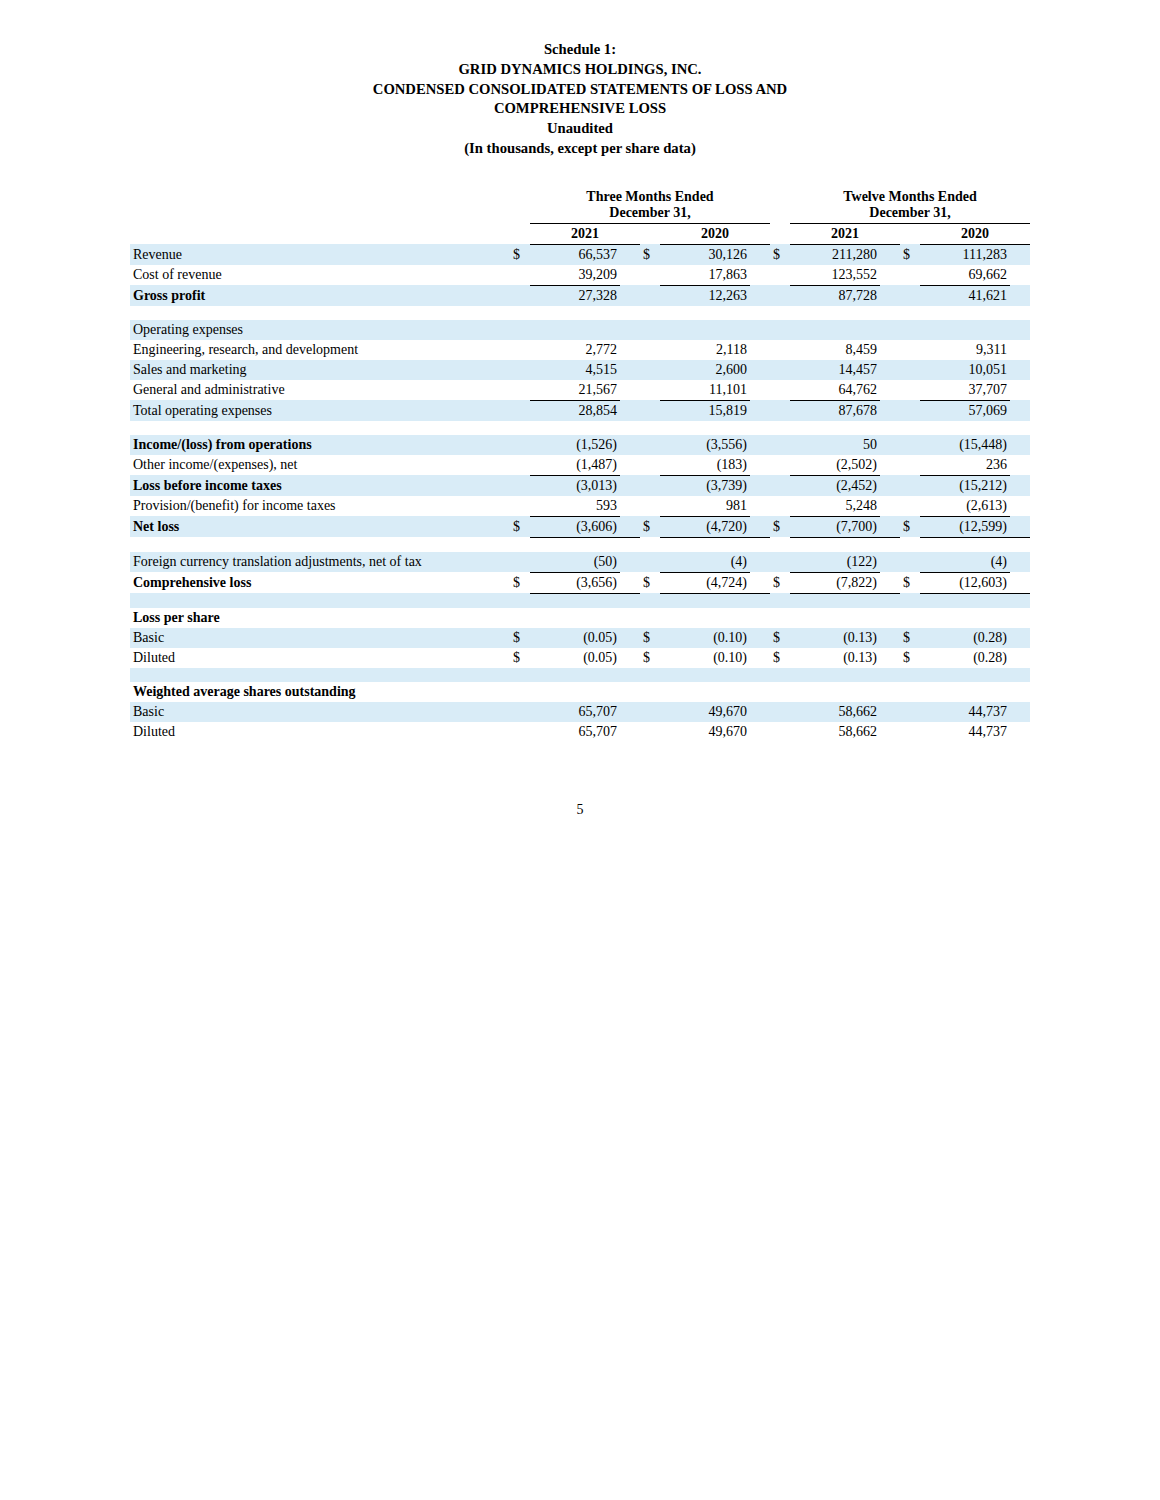Schedule 1: GRID DYNAMICS HOLDINGS, INC. CONDENSED CONSOLIDATED STATEMENTS OF LOSS AND COMPREHENSIVE LOSS Unaudited (In thousands, except per share data)
| | | Three Months Ended December 31, | | Twelve Months Ended December 31, |
| | | 2021 | | 2020 | | 2021 | | 2020 |
| Revenue | $ | 66,537 | | $ | 30,126 | | $ | 211,280 | | $ | 111,283 | |
| Cost of revenue | | 39,209 | | | 17,863 | | | 123,552 | | | 69,662 | |
| Gross profit | | 27,328 | | | 12,263 | | | 87,728 | | | 41,621 | |
| Operating expenses | | | | | | | | | | | | |
| Engineering, research, and development | | 2,772 | | | 2,118 | | | 8,459 | | | 9,311 | |
| Sales and marketing | | 4,515 | | | 2,600 | | | 14,457 | | | 10,051 | |
| General and administrative | | 21,567 | | | 11,101 | | | 64,762 | | | 37,707 | |
| Total operating expenses | | 28,854 | | | 15,819 | | | 87,678 | | | 57,069 | |
| Income/(loss) from operations | | (1,526) | | | (3,556) | | | 50 | | | (15,448) | |
| Other income/(expenses), net | | (1,487) | | | (183) | | | (2,502) | | | 236 | |
| Loss before income taxes | | (3,013) | | | (3,739) | | | (2,452) | | | (15,212) | |
| Provision/(benefit) for income taxes | | 593 | | | 981 | | | 5,248 | | | (2,613) | |
| Net loss | $ | (3,606) | | $ | (4,720) | | $ | (7,700) | | $ | (12,599) | |
| Foreign currency translation adjustments, net of tax | | (50) | | | (4) | | | (122) | | | (4) | |
| Comprehensive loss | $ | (3,656) | | $ | (4,724) | | $ | (7,822) | | $ | (12,603) | |
| Loss per share | | | | | | | | | | | | |
| Basic | $ | (0.05) | | $ | (0.10) | | $ | (0.13) | | $ | (0.28) | |
| Diluted | $ | (0.05) | | $ | (0.10) | | $ | (0.13) | | $ | (0.28) | |
| Weighted average shares outstanding | | | | | | | | | | | | |
| Basic | | 65,707 | | | 49,670 | | | 58,662 | | | 44,737 | |
| Diluted | | 65,707 | | | 49,670 | | | 58,662 | | | 44,737 | |
5